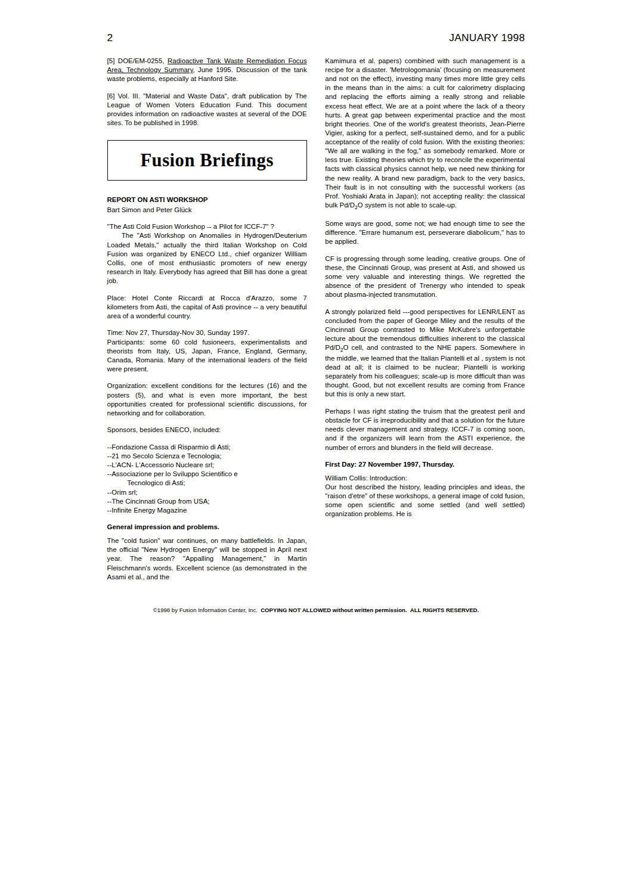2
JANUARY 1998
[5] DOE/EM-0255, Radioactive Tank Waste Remediation Focus Area, Technology Summary, June 1995. Discussion of the tank waste problems, especially at Hanford Site.
[6] Vol. III. "Material and Waste Data", draft publication by The League of Women Voters Education Fund. This document provides information on radioactive wastes at several of the DOE sites. To be published in 1998.
Fusion Briefings
Report on Asti Workshop
Bart Simon and Peter Glück
"The Asti Cold Fusion Workshop -- a Pilot for ICCF-7" ?
The "Asti Workshop on Anomalies in Hydrogen/Deuterium Loaded Metals," actually the third Italian Workshop on Cold Fusion was organized by ENECO Ltd., chief organizer William Collis, one of most enthusiastic promoters of new energy research in Italy. Everybody has agreed that Bill has done a great job.
Place: Hotel Conte Riccardi at Rocca d'Arazzo, some 7 kilometers from Asti, the capital of Asti province -- a very beautiful area of a wonderful country.
Time: Nov 27, Thursday-Nov 30, Sunday 1997.
Participants: some 60 cold fusioneers, experimentalists and theorists from Italy, US, Japan, France, England, Germany, Canada, Romania. Many of the international leaders of the field were present.
Organization: excellent conditions for the lectures (16) and the posters (5), and what is even more important, the best opportunities created for professional scientific discussions, for networking and for collaboration.
Sponsors, besides ENECO, included:
--Fondazione Cassa di Risparmio di Asti;
--21 mo Secolo Scienza e Tecnologia;
--L'ACN- L'Accessorio Nucleare srl;
--Associazione per lo Sviluppo Scientifico e
Tecnologico di Asti;
--Orim srl;
--The Cincinnati Group from USA;
--Infinite Energy Magazine
General impression and problems.
The "cold fusion" war continues, on many battlefields. In Japan, the official "New Hydrogen Energy" will be stopped in April next year. The reason? "Appalling Management," in Martin Fleischmann's words. Excellent science (as demonstrated in the Asami et al., and the
Kamimura et al. papers) combined with such management is a recipe for a disaster. 'Metrologomania' (focusing on measurement and not on the effect), investing many times more little grey cells in the means than in the aims: a cult for calorimetry displacing and replacing the efforts aiming a really strong and reliable excess heat effect. We are at a point where the lack of a theory hurts. A great gap between experimental practice and the most bright theories. One of the world's greatest theorists, Jean-Pierre Vigier, asking for a perfect, self-sustained demo, and for a public acceptance of the reality of cold fusion. With the existing theories: "We all are walking in the fog," as somebody remarked. More or less true. Existing theories which try to reconcile the experimental facts with classical physics cannot help, we need new thinking for the new reality. A brand new paradigm, back to the very basics, Their fault is in not consulting with the successful workers (as Prof. Yoshiaki Arata in Japan); not accepting reality: the classical bulk Pd/D2O system is not able to scale-up.
Some ways are good, some not; we had enough time to see the difference. "Errare humanum est, perseverare diabolicum," has to be applied.
CF is progressing through some leading, creative groups. One of these, the Cincinnati Group, was present at Asti, and showed us some very valuable and interesting things. We regretted the absence of the president of Trenergy who intended to speak about plasma-injected transmutation.
A strongly polarized field ---good perspectives for LENR/LENT as concluded from the paper of George Miley and the results of the Cincinnati Group contrasted to Mike McKubre's unforgettable lecture about the tremendous difficulties inherent to the classical Pd/D2O cell, and contrasted to the NHE papers. Somewhere in the middle, we learned that the Italian Piantelli et al , system is not dead at all; it is claimed to be nuclear; Piantelli is working separately from his colleagues; scale-up is more difficult than was thought. Good, but not excellent results are coming from France but this is only a new start.
Perhaps I was right stating the truism that the greatest peril and obstacle for CF is irreproducibility and that a solution for the future needs clever management and strategy. ICCF-7 is coming soon, and if the organizers will learn from the ASTI experience, the number of errors and blunders in the field will decrease.
First Day: 27 November 1997, Thursday.
William Collis: Introduction:
Our host described the history, leading principles and ideas, the "raison d'etre" of these workshops, a general image of cold fusion, some open scientific and some settled (and well settled) organization problems. He is
©1998 by Fusion Information Center, Inc. COPYING NOT ALLOWED without written permission. ALL RIGHTS RESERVED.